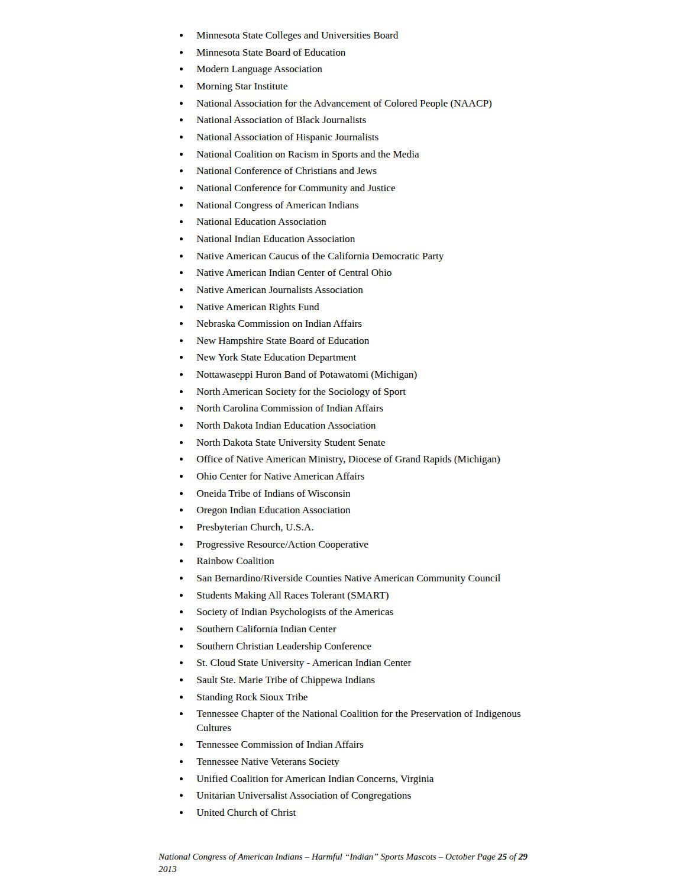Minnesota State Colleges and Universities Board
Minnesota State Board of Education
Modern Language Association
Morning Star Institute
National Association for the Advancement of Colored People (NAACP)
National Association of Black Journalists
National Association of Hispanic Journalists
National Coalition on Racism in Sports and the Media
National Conference of Christians and Jews
National Conference for Community and Justice
National Congress of American Indians
National Education Association
National Indian Education Association
Native American Caucus of the California Democratic Party
Native American Indian Center of Central Ohio
Native American Journalists Association
Native American Rights Fund
Nebraska Commission on Indian Affairs
New Hampshire State Board of Education
New York State Education Department
Nottawaseppi Huron Band of Potawatomi (Michigan)
North American Society for the Sociology of Sport
North Carolina Commission of Indian Affairs
North Dakota Indian Education Association
North Dakota State University Student Senate
Office of Native American Ministry, Diocese of Grand Rapids (Michigan)
Ohio Center for Native American Affairs
Oneida Tribe of Indians of Wisconsin
Oregon Indian Education Association
Presbyterian Church, U.S.A.
Progressive Resource/Action Cooperative
Rainbow Coalition
San Bernardino/Riverside Counties Native American Community Council
Students Making All Races Tolerant (SMART)
Society of Indian Psychologists of the Americas
Southern California Indian Center
Southern Christian Leadership Conference
St. Cloud State University - American Indian Center
Sault Ste. Marie Tribe of Chippewa Indians
Standing Rock Sioux Tribe
Tennessee Chapter of the National Coalition for the Preservation of Indigenous Cultures
Tennessee Commission of Indian Affairs
Tennessee Native Veterans Society
Unified Coalition for American Indian Concerns, Virginia
Unitarian Universalist Association of Congregations
United Church of Christ
National Congress of American Indians – Harmful “Indian” Sports Mascots – October 2013 Page 25 of 29